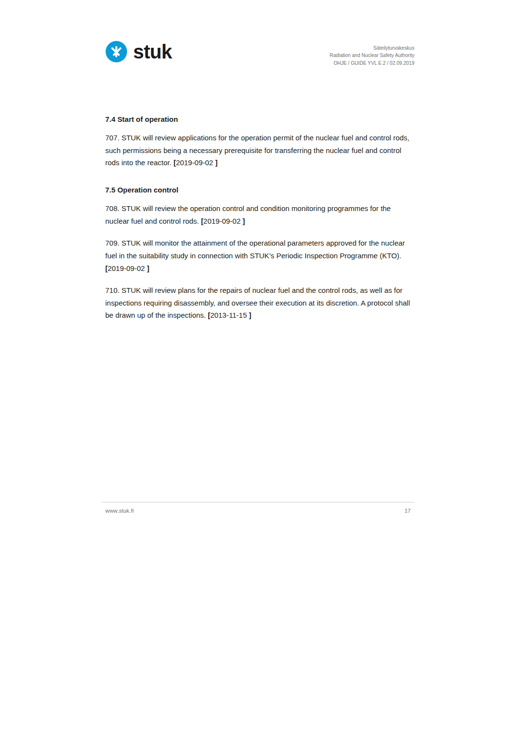stuk
Säteilyturvakeskus
Radiation and Nuclear Safety Authority
OHJE / GUIDE YVL E.2 / 02.09.2019
7.4 Start of operation
707. STUK will review applications for the operation permit of the nuclear fuel and control rods, such permissions being a necessary prerequisite for transferring the nuclear fuel and control rods into the reactor. [2019-09-02 ]
7.5 Operation control
708. STUK will review the operation control and condition monitoring programmes for the nuclear fuel and control rods. [2019-09-02 ]
709. STUK will monitor the attainment of the operational parameters approved for the nuclear fuel in the suitability study in connection with STUK’s Periodic Inspection Programme (KTO). [2019-09-02 ]
710. STUK will review plans for the repairs of nuclear fuel and the control rods, as well as for inspections requiring disassembly, and oversee their execution at its discretion. A protocol shall be drawn up of the inspections. [2013-11-15 ]
www.stuk.fi 17